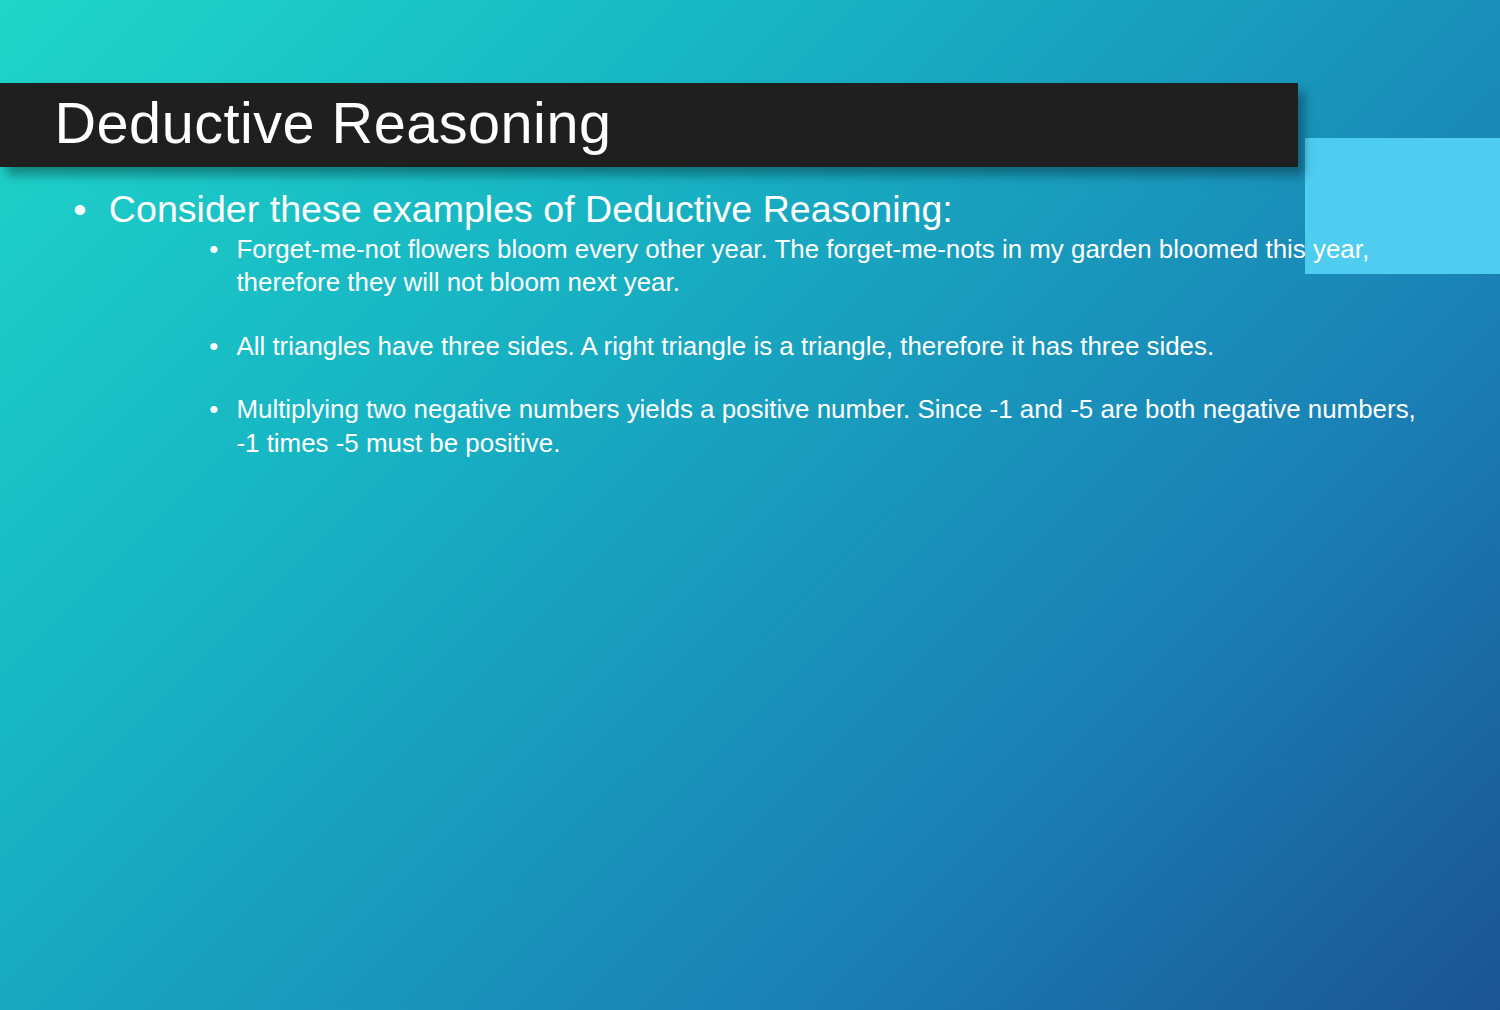Deductive Reasoning
Consider these examples of Deductive Reasoning:
Forget-me-not flowers bloom every other year. The forget-me-nots in my garden bloomed this year, therefore they will not bloom next year.
All triangles have three sides. A right triangle is a triangle, therefore it has three sides.
Multiplying two negative numbers yields a positive number. Since -1 and -5 are both negative numbers, -1 times -5 must be positive.